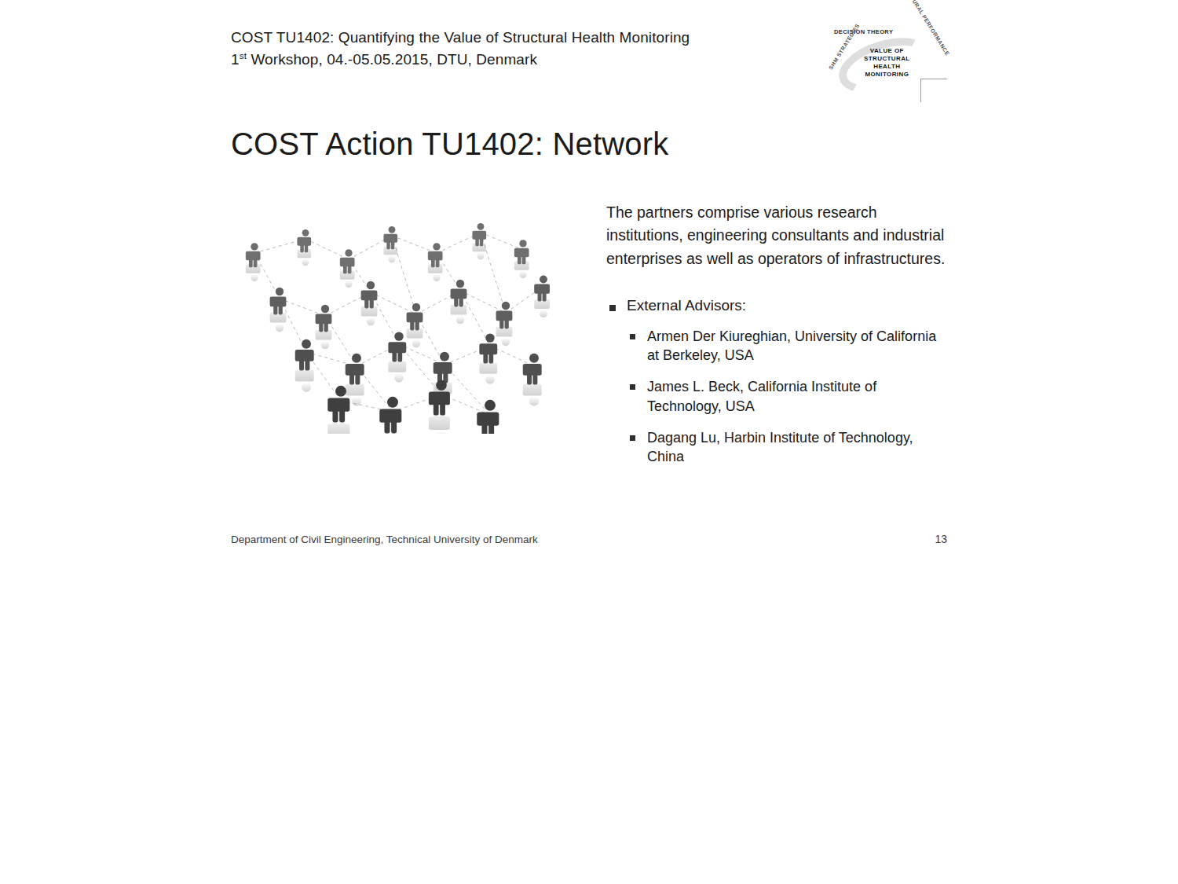COST TU1402: Quantifying the Value of Structural Health Monitoring 1st Workshop, 04.-05.05.2015, DTU, Denmark
Decision theory
Value of
Structural
Health
Monitoring
SHM strategies
Structural performance
COST Action TU1402: Network
The partners comprise various research institutions, engineering consultants and industrial enterprises as well as operators of infrastructures.
External Advisors:
Armen Der Kiureghian, University of California at Berkeley, USA
James L. Beck, California Institute of Technology, USA
Dagang Lu, Harbin Institute of Technology, China
Department of Civil Engineering, Technical University of Denmark 13